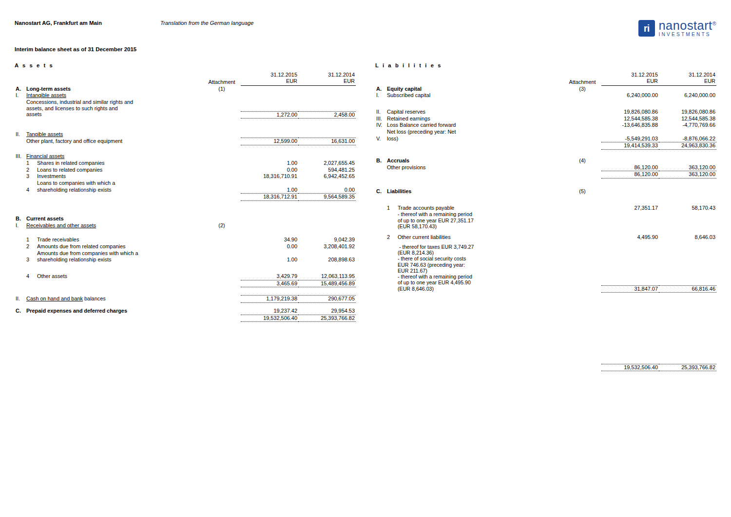Nanostart AG, Frankfurt am Main
Translation from the German language
ri
nanostart®
INVESTMENTS
Interim balance sheet as of 31 December 2015
A s s e t s
| | | 31.12.2015 | 31.12.2014 |
| --- | --- | --- | --- |
| | Attachment | EUR | EUR |
| A. | Long-term assets | (1) | | |
| I. | Intangible assets | | | |
| | Concessions, industrial and similar rights and | | | |
| | assets, and licenses to such rights and | | | |
| | assets | | 1,272.00 | 2,458.00 |
| II. | Tangible assets | | | |
| | Other plant, factory and office equipment | | 12,599.00 | 16,631.00 |
| III. | Financial assets | | | |
| | 1 | Shares in related companies | | 1.00 | 2,027,655.45 |
| | 2 | Loans to related companies | | 0.00 | 594,481.25 |
| | 3 | Investments | | 18,316,710.91 | 6,942,452.65 |
| | | Loans to companies with which a | | | |
| | 4 | shareholding relationship exists | | 1.00 | 0.00 |
| | | 18,316,712.91 | 9,564,589.35 |
| B. | Current assets | | | |
| I. | Receivables and other assets | (2) | | |
| | 1 | Trade receivables | | 34.90 | 9,042.39 |
| | 2 | Amounts due from related companies | | 0.00 | 3,208,401.92 |
| | | Amounts due from companies with which a | | | |
| | 3 | shareholding relationship exists | | 1.00 | 208,898.63 |
| | 4 | Other assets | | 3,429.79 | 12,063,113.95 |
| | | 3,465.69 | 15,489,456.89 |
| II. | Cash on hand and bank balances | | 1,179,219.38 | 290,677.05 |
| C. | Prepaid expenses and deferred charges | | 19,237.42 | 29,954.53 |
| | | 19,532,506.40 | 25,393,766.82 |
L i a b i l i t i e s
| | | 31.12.2015 | 31.12.2014 |
| --- | --- | --- | --- |
| | Attachment | EUR | EUR |
| A. | Equity capital | (3) | | |
| I. | Subscribed capital | | 6,240,000.00 | 6,240,000.00 |
| II. | Capital reserves | | 19,826,080.86 | 19,826,080.86 |
| III. | Retained earnings | | 12,544,585.38 | 12,544,585.38 |
| IV. | Loss Balance carried forward | | -13,646,835.88 | -4,770,769.66 |
| | Net loss (preceding year: Net | | | |
| V. | loss) | | -5,549,291.03 | -8,876,066.22 |
| | | 19,414,539.33 | 24,963,830.36 |
| B. | Accruals | (4) | | |
| | Other provisions | | 86,120.00 | 363,120.00 |
| | | 86,120.00 | 363,120.00 |
| C. | Liabilities | (5) | | |
| | 1 | Trade accounts payable | | 27,351.17 | 58,170.43 |
| | | - thereof with a remaining period | | | |
| | | of up to one year EUR 27,351.17 | | | |
| | | (EUR 58,170.43) | | | |
| | 2 | Other current liabilities | | 4,495.90 | 8,646.03 |
| | | - thereof for taxes EUR 3,749.27 | | | |
| | | (EUR 8,214.36) | | | |
| | | - there of social security costs | | | |
| | | EUR 746.63 (preceding year: | | | |
| | | EUR 211.67) | | | |
| | | - thereof with a remaining period | | | |
| | | of up to one year EUR 4,495.90 | | | |
| | | (EUR 8,646.03) | | 31,847.07 | 66,816.46 |
| | | 19,532,506.40 | 25,393,766.82 |